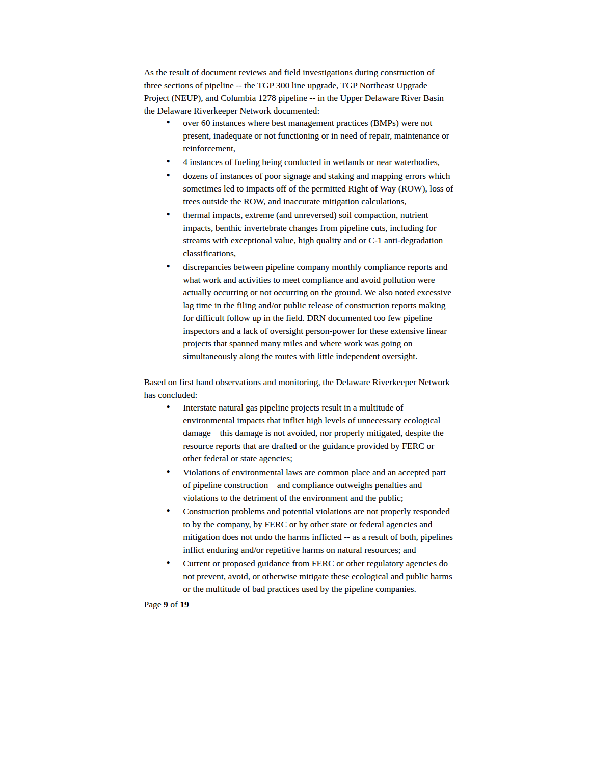As the result of document reviews and field investigations during construction of three sections of pipeline -- the TGP 300 line upgrade, TGP Northeast Upgrade Project (NEUP), and Columbia 1278 pipeline -- in the Upper Delaware River Basin the Delaware Riverkeeper Network documented:
over 60 instances where best management practices (BMPs) were not present, inadequate or not functioning or in need of repair, maintenance or reinforcement,
4 instances of fueling being conducted in wetlands or near waterbodies,
dozens of instances of poor signage and staking and mapping errors which sometimes led to impacts off of the permitted Right of Way (ROW), loss of trees outside the ROW, and inaccurate mitigation calculations,
thermal impacts, extreme (and unreversed) soil compaction, nutrient impacts, benthic invertebrate changes from pipeline cuts, including for streams with exceptional value, high quality and or C-1 anti-degradation classifications,
discrepancies between pipeline company monthly compliance reports and what work and activities to meet compliance and avoid pollution were actually occurring or not occurring on the ground. We also noted excessive lag time in the filing and/or public release of construction reports making for difficult follow up in the field. DRN documented too few pipeline inspectors and a lack of oversight person-power for these extensive linear projects that spanned many miles and where work was going on simultaneously along the routes with little independent oversight.
Based on first hand observations and monitoring, the Delaware Riverkeeper Network has concluded:
Interstate natural gas pipeline projects result in a multitude of environmental impacts that inflict high levels of unnecessary ecological damage – this damage is not avoided, nor properly mitigated, despite the resource reports that are drafted or the guidance provided by FERC or other federal or state agencies;
Violations of environmental laws are common place and an accepted part of pipeline construction – and compliance outweighs penalties and violations to the detriment of the environment and the public;
Construction problems and potential violations are not properly responded to by the company, by FERC or by other state or federal agencies and mitigation does not undo the harms inflicted -- as a result of both, pipelines inflict enduring and/or repetitive harms on natural resources; and
Current or proposed guidance from FERC or other regulatory agencies do not prevent, avoid, or otherwise mitigate these ecological and public harms or the multitude of bad practices used by the pipeline companies.
Page 9 of 19